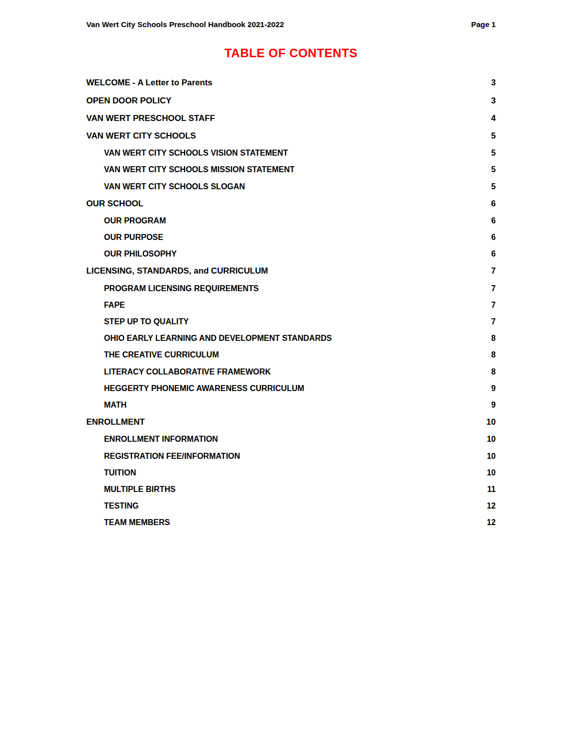Van Wert City Schools Preschool Handbook 2021-2022 Page 1
TABLE OF CONTENTS
WELCOME - A Letter to Parents 3
OPEN DOOR POLICY 3
VAN WERT PRESCHOOL STAFF 4
VAN WERT CITY SCHOOLS 5
VAN WERT CITY SCHOOLS VISION STATEMENT 5
VAN WERT CITY SCHOOLS MISSION STATEMENT 5
VAN WERT CITY SCHOOLS SLOGAN 5
OUR SCHOOL 6
OUR PROGRAM 6
OUR PURPOSE 6
OUR PHILOSOPHY 6
LICENSING, STANDARDS, and CURRICULUM 7
PROGRAM LICENSING REQUIREMENTS 7
FAPE 7
STEP UP TO QUALITY 7
OHIO EARLY LEARNING AND DEVELOPMENT STANDARDS 8
THE CREATIVE CURRICULUM 8
LITERACY COLLABORATIVE FRAMEWORK 8
HEGGERTY PHONEMIC AWARENESS CURRICULUM 9
MATH 9
ENROLLMENT 10
ENROLLMENT INFORMATION 10
REGISTRATION FEE/INFORMATION 10
TUITION 10
MULTIPLE BIRTHS 11
TESTING 12
TEAM MEMBERS 12